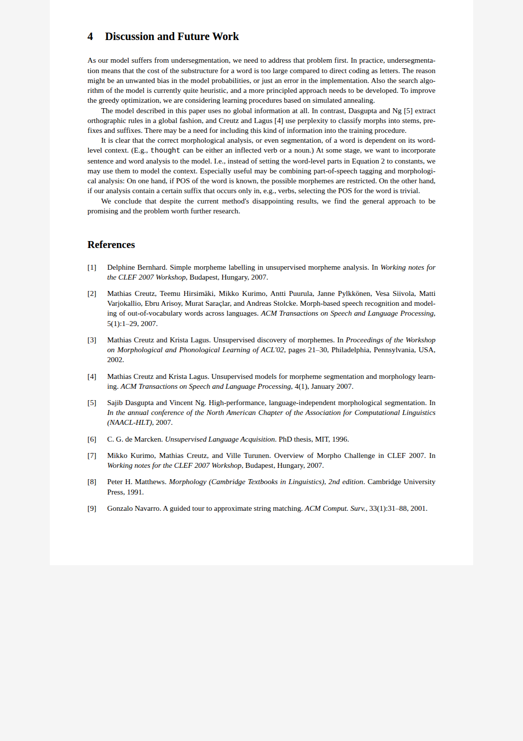4 Discussion and Future Work
As our model suffers from undersegmentation, we need to address that problem first. In practice, undersegmentation means that the cost of the substructure for a word is too large compared to direct coding as letters. The reason might be an unwanted bias in the model probabilities, or just an error in the implementation. Also the search algorithm of the model is currently quite heuristic, and a more principled approach needs to be developed. To improve the greedy optimization, we are considering learning procedures based on simulated annealing.
The model described in this paper uses no global information at all. In contrast, Dasgupta and Ng [5] extract orthographic rules in a global fashion, and Creutz and Lagus [4] use perplexity to classify morphs into stems, prefixes and suffixes. There may be a need for including this kind of information into the training procedure.
It is clear that the correct morphological analysis, or even segmentation, of a word is dependent on its word-level context. (E.g., thought can be either an inflected verb or a noun.) At some stage, we want to incorporate sentence and word analysis to the model. I.e., instead of setting the word-level parts in Equation 2 to constants, we may use them to model the context. Especially useful may be combining part-of-speech tagging and morphological analysis: On one hand, if POS of the word is known, the possible morphemes are restricted. On the other hand, if our analysis contain a certain suffix that occurs only in, e.g., verbs, selecting the POS for the word is trivial.
We conclude that despite the current method's disappointing results, we find the general approach to be promising and the problem worth further research.
References
Delphine Bernhard. Simple morpheme labelling in unsupervised morpheme analysis. In Working notes for the CLEF 2007 Workshop, Budapest, Hungary, 2007.
Mathias Creutz, Teemu Hirsimäki, Mikko Kurimo, Antti Puurula, Janne Pylkkönen, Vesa Siivola, Matti Varjokallio, Ebru Arisoy, Murat Saraçlar, and Andreas Stolcke. Morph-based speech recognition and modeling of out-of-vocabulary words across languages. ACM Transactions on Speech and Language Processing, 5(1):1–29, 2007.
Mathias Creutz and Krista Lagus. Unsupervised discovery of morphemes. In Proceedings of the Workshop on Morphological and Phonological Learning of ACL'02, pages 21–30, Philadelphia, Pennsylvania, USA, 2002.
Mathias Creutz and Krista Lagus. Unsupervised models for morpheme segmentation and morphology learning. ACM Transactions on Speech and Language Processing, 4(1), January 2007.
Sajib Dasgupta and Vincent Ng. High-performance, language-independent morphological segmentation. In In the annual conference of the North American Chapter of the Association for Computational Linguistics (NAACL-HLT), 2007.
C. G. de Marcken. Unsupervised Language Acquisition. PhD thesis, MIT, 1996.
Mikko Kurimo, Mathias Creutz, and Ville Turunen. Overview of Morpho Challenge in CLEF 2007. In Working notes for the CLEF 2007 Workshop, Budapest, Hungary, 2007.
Peter H. Matthews. Morphology (Cambridge Textbooks in Linguistics), 2nd edition. Cambridge University Press, 1991.
Gonzalo Navarro. A guided tour to approximate string matching. ACM Comput. Surv., 33(1):31–88, 2001.